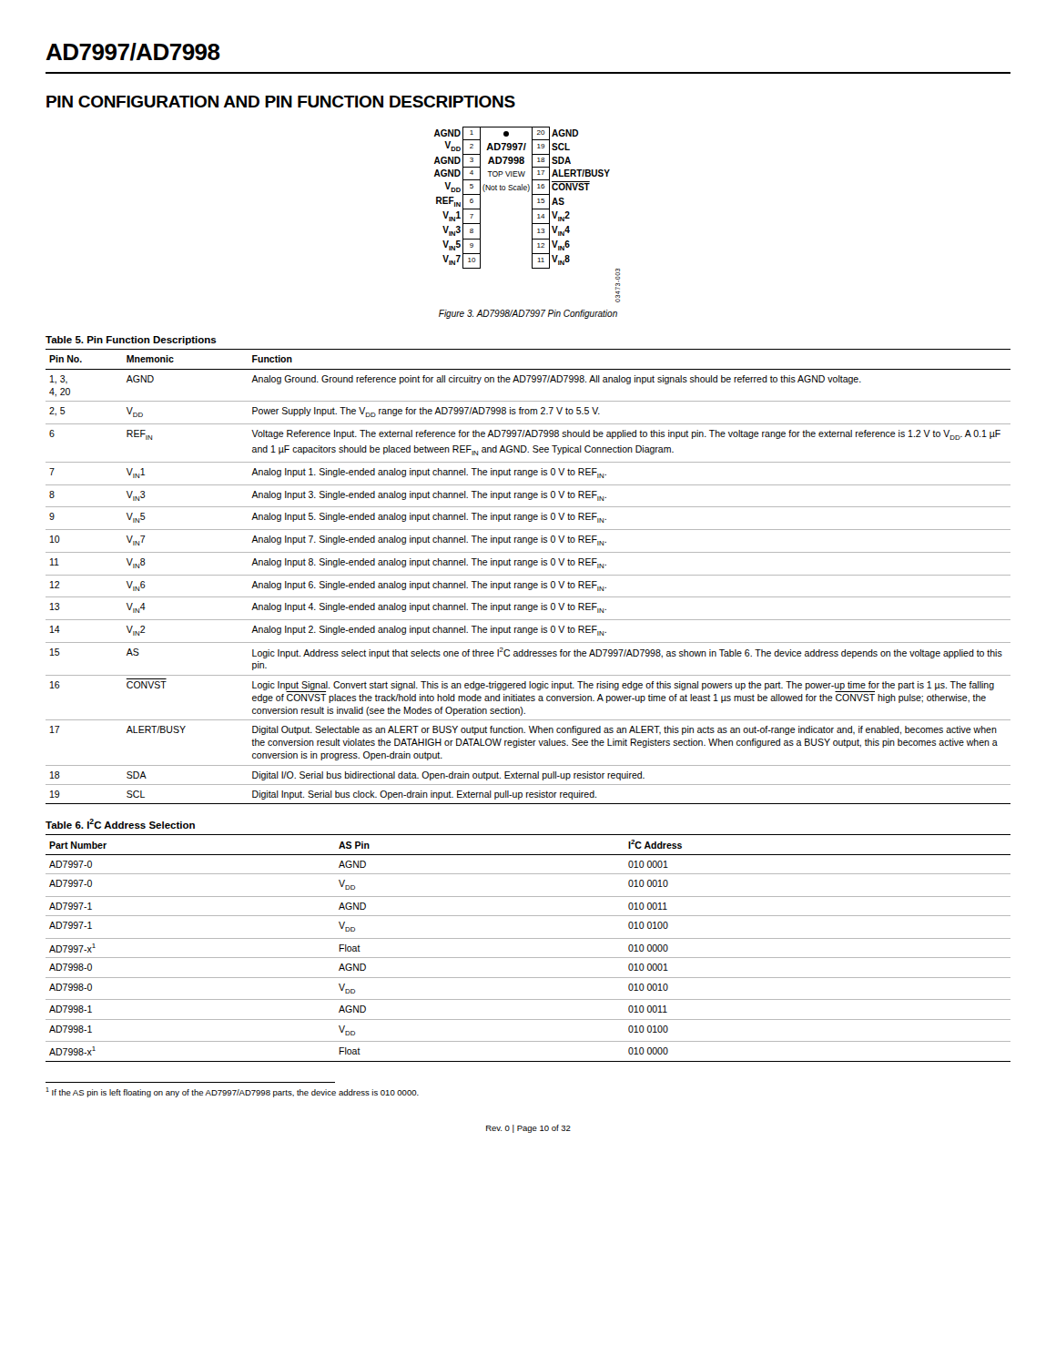AD7997/AD7998
PIN CONFIGURATION AND PIN FUNCTION DESCRIPTIONS
| AGND | 1 | | 20 | AGND | |
| V DD | 2 | AD7997/ | 19 | SCL |
| AGND | 3 | AD7998 | 18 | SDA |
| AGND | 4 | TOP VIEW | 17 | ALERT/BUSY |
| V DD | 5 | (Not to Scale) | 16 | CONVST |
| REF IN | 6 | | 15 | AS |
| V IN 1 | 7 | | 14 | V IN 2 |
| V IN 3 | 8 | | 13 | V IN 4 |
| V IN 5 | 9 | | 12 | V IN 6 |
| V IN 7 | 10 | | 11 | V IN 8 |
| | 03473-003 |
Figure 3. AD7998/AD7997 Pin Configuration
Table 5. Pin Function Descriptions
| Pin No. | Mnemonic | Function |
| --- | --- | --- |
| 1, 3, 4, 20 | AGND | Analog Ground. Ground reference point for all circuitry on the AD7997/AD7998. All analog input signals should be referred to this AGND voltage. |
| 2, 5 | V DD | Power Supply Input. The V DD range for the AD7997/AD7998 is from 2.7 V to 5.5 V. |
| 6 | REF IN | Voltage Reference Input. The external reference for the AD7997/AD7998 should be applied to this input pin. The voltage range for the external reference is 1.2 V to V DD . A 0.1 µF and 1 µF capacitors should be placed between REF IN and AGND. See Typical Connection Diagram. |
| 7 | V IN 1 | Analog Input 1. Single-ended analog input channel. The input range is 0 V to REF IN . |
| 8 | V IN 3 | Analog Input 3. Single-ended analog input channel. The input range is 0 V to REF IN . |
| 9 | V IN 5 | Analog Input 5. Single-ended analog input channel. The input range is 0 V to REF IN . |
| 10 | V IN 7 | Analog Input 7. Single-ended analog input channel. The input range is 0 V to REF IN . |
| 11 | V IN 8 | Analog Input 8. Single-ended analog input channel. The input range is 0 V to REF IN . |
| 12 | V IN 6 | Analog Input 6. Single-ended analog input channel. The input range is 0 V to REF IN . |
| 13 | V IN 4 | Analog Input 4. Single-ended analog input channel. The input range is 0 V to REF IN . |
| 14 | V IN 2 | Analog Input 2. Single-ended analog input channel. The input range is 0 V to REF IN . |
| 15 | AS | Logic Input. Address select input that selects one of three I 2 C addresses for the AD7997/AD7998, as shown in Table 6. The device address depends on the voltage applied to this pin. |
| 16 | CONVST | Logic Input Signal. Convert start signal. This is an edge-triggered logic input. The rising edge of this signal powers up the part. The power-up time for the part is 1 µs. The falling edge of CONVST places the track/hold into hold mode and initiates a conversion. A power-up time of at least 1 µs must be allowed for the CONVST high pulse; otherwise, the conversion result is invalid (see the Modes of Operation section). |
| 17 | ALERT/BUSY | Digital Output. Selectable as an ALERT or BUSY output function. When configured as an ALERT, this pin acts as an out-of-range indicator and, if enabled, becomes active when the conversion result violates the DATAHIGH or DATALOW register values. See the Limit Registers section. When configured as a BUSY output, this pin becomes active when a conversion is in progress. Open-drain output. |
| 18 | SDA | Digital I/O. Serial bus bidirectional data. Open-drain output. External pull-up resistor required. |
| 19 | SCL | Digital Input. Serial bus clock. Open-drain input. External pull-up resistor required. |
Table 6. I2C Address Selection
| Part Number | AS Pin | I 2 C Address |
| --- | --- | --- |
| AD7997-0 | AGND | 010 0001 |
| AD7997-0 | V DD | 010 0010 |
| AD7997-1 | AGND | 010 0011 |
| AD7997-1 | V DD | 010 0100 |
| AD7997-x 1 | Float | 010 0000 |
| AD7998-0 | AGND | 010 0001 |
| AD7998-0 | V DD | 010 0010 |
| AD7998-1 | AGND | 010 0011 |
| AD7998-1 | V DD | 010 0100 |
| AD7998-x 1 | Float | 010 0000 |
1 If the AS pin is left floating on any of the AD7997/AD7998 parts, the device address is 010 0000.
Rev. 0 | Page 10 of 32